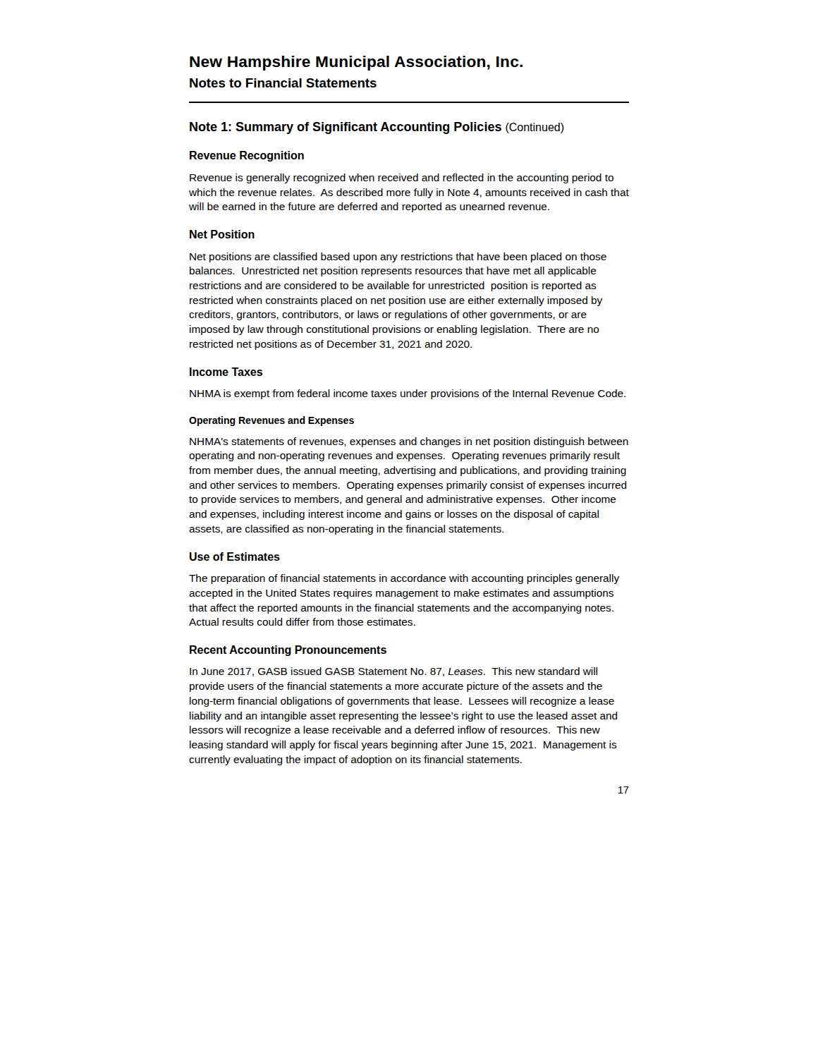New Hampshire Municipal Association, Inc.
Notes to Financial Statements
Note 1: Summary of Significant Accounting Policies (Continued)
Revenue Recognition
Revenue is generally recognized when received and reflected in the accounting period to which the revenue relates. As described more fully in Note 4, amounts received in cash that will be earned in the future are deferred and reported as unearned revenue.
Net Position
Net positions are classified based upon any restrictions that have been placed on those balances. Unrestricted net position represents resources that have met all applicable restrictions and are considered to be available for unrestricted position is reported as restricted when constraints placed on net position use are either externally imposed by creditors, grantors, contributors, or laws or regulations of other governments, or are imposed by law through constitutional provisions or enabling legislation. There are no restricted net positions as of December 31, 2021 and 2020.
Income Taxes
NHMA is exempt from federal income taxes under provisions of the Internal Revenue Code.
Operating Revenues and Expenses
NHMA's statements of revenues, expenses and changes in net position distinguish between operating and non-operating revenues and expenses. Operating revenues primarily result from member dues, the annual meeting, advertising and publications, and providing training and other services to members. Operating expenses primarily consist of expenses incurred to provide services to members, and general and administrative expenses. Other income and expenses, including interest income and gains or losses on the disposal of capital assets, are classified as non-operating in the financial statements.
Use of Estimates
The preparation of financial statements in accordance with accounting principles generally accepted in the United States requires management to make estimates and assumptions that affect the reported amounts in the financial statements and the accompanying notes. Actual results could differ from those estimates.
Recent Accounting Pronouncements
In June 2017, GASB issued GASB Statement No. 87, Leases. This new standard will provide users of the financial statements a more accurate picture of the assets and the long-term financial obligations of governments that lease. Lessees will recognize a lease liability and an intangible asset representing the lessee’s right to use the leased asset and lessors will recognize a lease receivable and a deferred inflow of resources. This new leasing standard will apply for fiscal years beginning after June 15, 2021. Management is currently evaluating the impact of adoption on its financial statements.
17